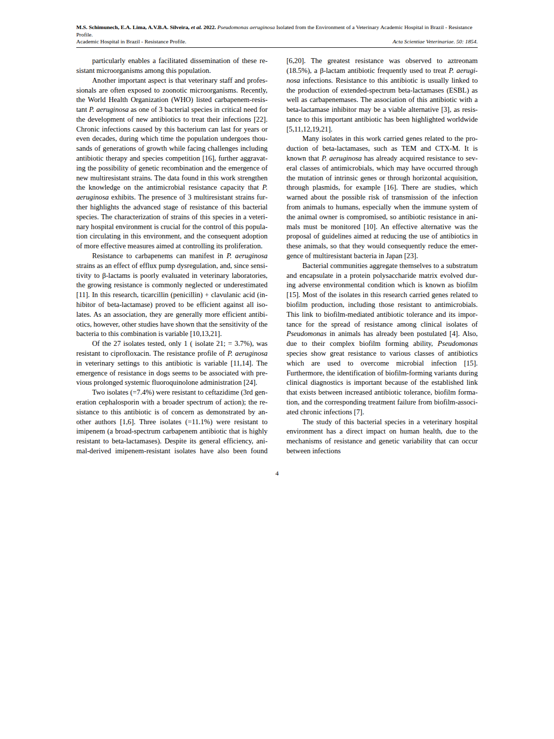M.S. Schimunech, E.A. Lima, A.V.B.A. Silveira, et al. 2022. Pseudomonas aeruginosa Isolated from the Environment of a Veterinary Academic Hospital in Brazil - Resistance Profile.
Academic Hospital in Brazil - Resistance Profile.
Acta Scientiae Veterinariae. 50: 1854.
particularly enables a facilitated dissemination of these resistant microorganisms among this population.
Another important aspect is that veterinary staff and professionals are often exposed to zoonotic microorganisms. Recently, the World Health Organization (WHO) listed carbapenem-resistant P. aeruginosa as one of 3 bacterial species in critical need for the development of new antibiotics to treat their infections [22]. Chronic infections caused by this bacterium can last for years or even decades, during which time the population undergoes thousands of generations of growth while facing challenges including antibiotic therapy and species competition [16], further aggravating the possibility of genetic recombination and the emergence of new multiresistant strains. The data found in this work strengthen the knowledge on the antimicrobial resistance capacity that P. aeruginosa exhibits. The presence of 3 multiresistant strains further highlights the advanced stage of resistance of this bacterial species. The characterization of strains of this species in a veterinary hospital environment is crucial for the control of this population circulating in this environment, and the consequent adoption of more effective measures aimed at controlling its proliferation.
Resistance to carbapenems can manifest in P. aeruginosa strains as an effect of efflux pump dysregulation, and, since sensitivity to β-lactams is poorly evaluated in veterinary laboratories, the growing resistance is commonly neglected or underestimated [11]. In this research, ticarcillin (penicillin) + clavulanic acid (inhibitor of beta-lactamase) proved to be efficient against all isolates. As an association, they are generally more efficient antibiotics, however, other studies have shown that the sensitivity of the bacteria to this combination is variable [10,13,21].
Of the 27 isolates tested, only 1 ( isolate 21; = 3.7%), was resistant to ciprofloxacin. The resistance profile of P. aeruginosa in veterinary settings to this antibiotic is variable [11,14]. The emergence of resistance in dogs seems to be associated with previous prolonged systemic fluoroquinolone administration [24].
Two isolates (=7.4%) were resistant to ceftazidime (3rd generation cephalosporin with a broader spectrum of action); the resistance to this antibiotic is of concern as demonstrated by another authors [1,6]. Three isolates (=11.1%) were resistant to imipenem (a broad-spectrum carbapenem antibiotic that is highly resistant to beta-lactamases). Despite its general efficiency, animal-derived imipenem-resistant isolates have also been found [6,20]. The greatest resistance was observed to aztreonam (18.5%), a β-lactam antibiotic frequently used to treat P. aeruginosa infections. Resistance to this antibiotic is usually linked to the production of extended-spectrum beta-lactamases (ESBL) as well as carbapenemases. The association of this antibiotic with a beta-lactamase inhibitor may be a viable alternative [3], as resistance to this important antibiotic has been highlighted worldwide [5,11,12,19,21].
Many isolates in this work carried genes related to the production of beta-lactamases, such as TEM and CTX-M. It is known that P. aeruginosa has already acquired resistance to several classes of antimicrobials, which may have occurred through the mutation of intrinsic genes or through horizontal acquisition, through plasmids, for example [16]. There are studies, which warned about the possible risk of transmission of the infection from animals to humans, especially when the immune system of the animal owner is compromised, so antibiotic resistance in animals must be monitored [10]. An effective alternative was the proposal of guidelines aimed at reducing the use of antibiotics in these animals, so that they would consequently reduce the emergence of multiresistant bacteria in Japan [23].
Bacterial communities aggregate themselves to a substratum and encapsulate in a protein polysaccharide matrix evolved during adverse environmental condition which is known as biofilm [15]. Most of the isolates in this research carried genes related to biofilm production, including those resistant to antimicrobials. This link to biofilm-mediated antibiotic tolerance and its importance for the spread of resistance among clinical isolates of Pseudomonas in animals has already been postulated [4]. Also, due to their complex biofilm forming ability, Pseudomonas species show great resistance to various classes of antibiotics which are used to overcome microbial infection [15]. Furthermore, the identification of biofilm-forming variants during clinical diagnostics is important because of the established link that exists between increased antibiotic tolerance, biofilm formation, and the corresponding treatment failure from biofilm-associated chronic infections [7].
The study of this bacterial species in a veterinary hospital environment has a direct impact on human health, due to the mechanisms of resistance and genetic variability that can occur between infections
4